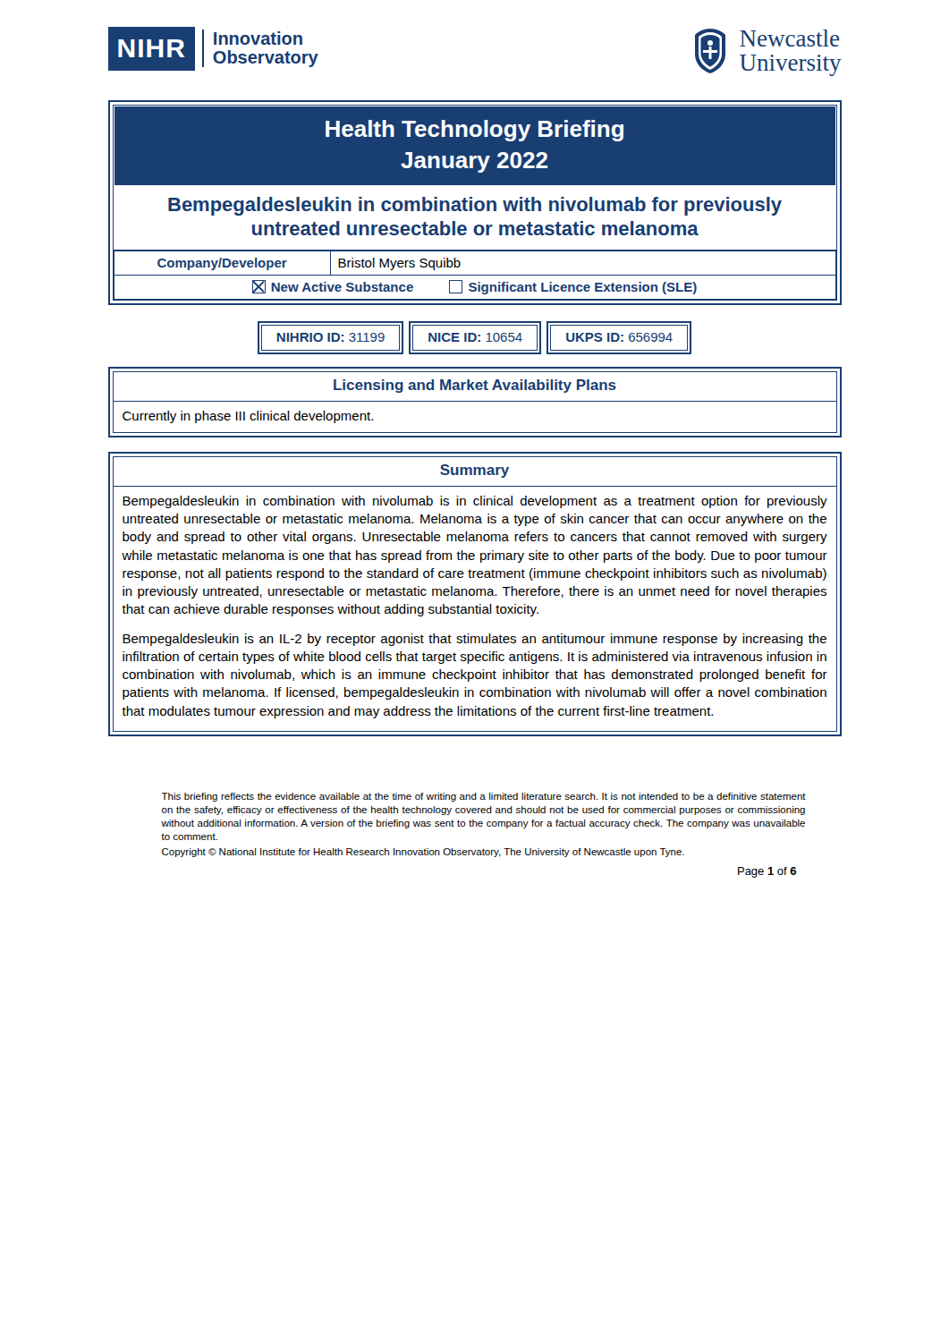NIHR
Innovation Observatory
Newcastle University
Health Technology Briefing January 2022
Bempegaldesleukin in combination with nivolumab for previously untreated unresectable or metastatic melanoma
| Company/Developer | Bristol Myers Squibb |
| New Active Substance Significant Licence Extension (SLE) |
NIHRIO ID: 31199
NICE ID: 10654
UKPS ID: 656994
Licensing and Market Availability Plans
Currently in phase III clinical development.
Summary
Bempegaldesleukin in combination with nivolumab is in clinical development as a treatment option for previously untreated unresectable or metastatic melanoma. Melanoma is a type of skin cancer that can occur anywhere on the body and spread to other vital organs. Unresectable melanoma refers to cancers that cannot removed with surgery while metastatic melanoma is one that has spread from the primary site to other parts of the body. Due to poor tumour response, not all patients respond to the standard of care treatment (immune checkpoint inhibitors such as nivolumab) in previously untreated, unresectable or metastatic melanoma. Therefore, there is an unmet need for novel therapies that can achieve durable responses without adding substantial toxicity.
Bempegaldesleukin is an IL-2 by receptor agonist that stimulates an antitumour immune response by increasing the infiltration of certain types of white blood cells that target specific antigens. It is administered via intravenous infusion in combination with nivolumab, which is an immune checkpoint inhibitor that has demonstrated prolonged benefit for patients with melanoma. If licensed, bempegaldesleukin in combination with nivolumab will offer a novel combination that modulates tumour expression and may address the limitations of the current first-line treatment.
This briefing reflects the evidence available at the time of writing and a limited literature search. It is not intended to be a definitive statement on the safety, efficacy or effectiveness of the health technology covered and should not be used for commercial purposes or commissioning without additional information. A version of the briefing was sent to the company for a factual accuracy check. The company was unavailable to comment.
Copyright © National Institute for Health Research Innovation Observatory, The University of Newcastle upon Tyne.
Page 1 of 6